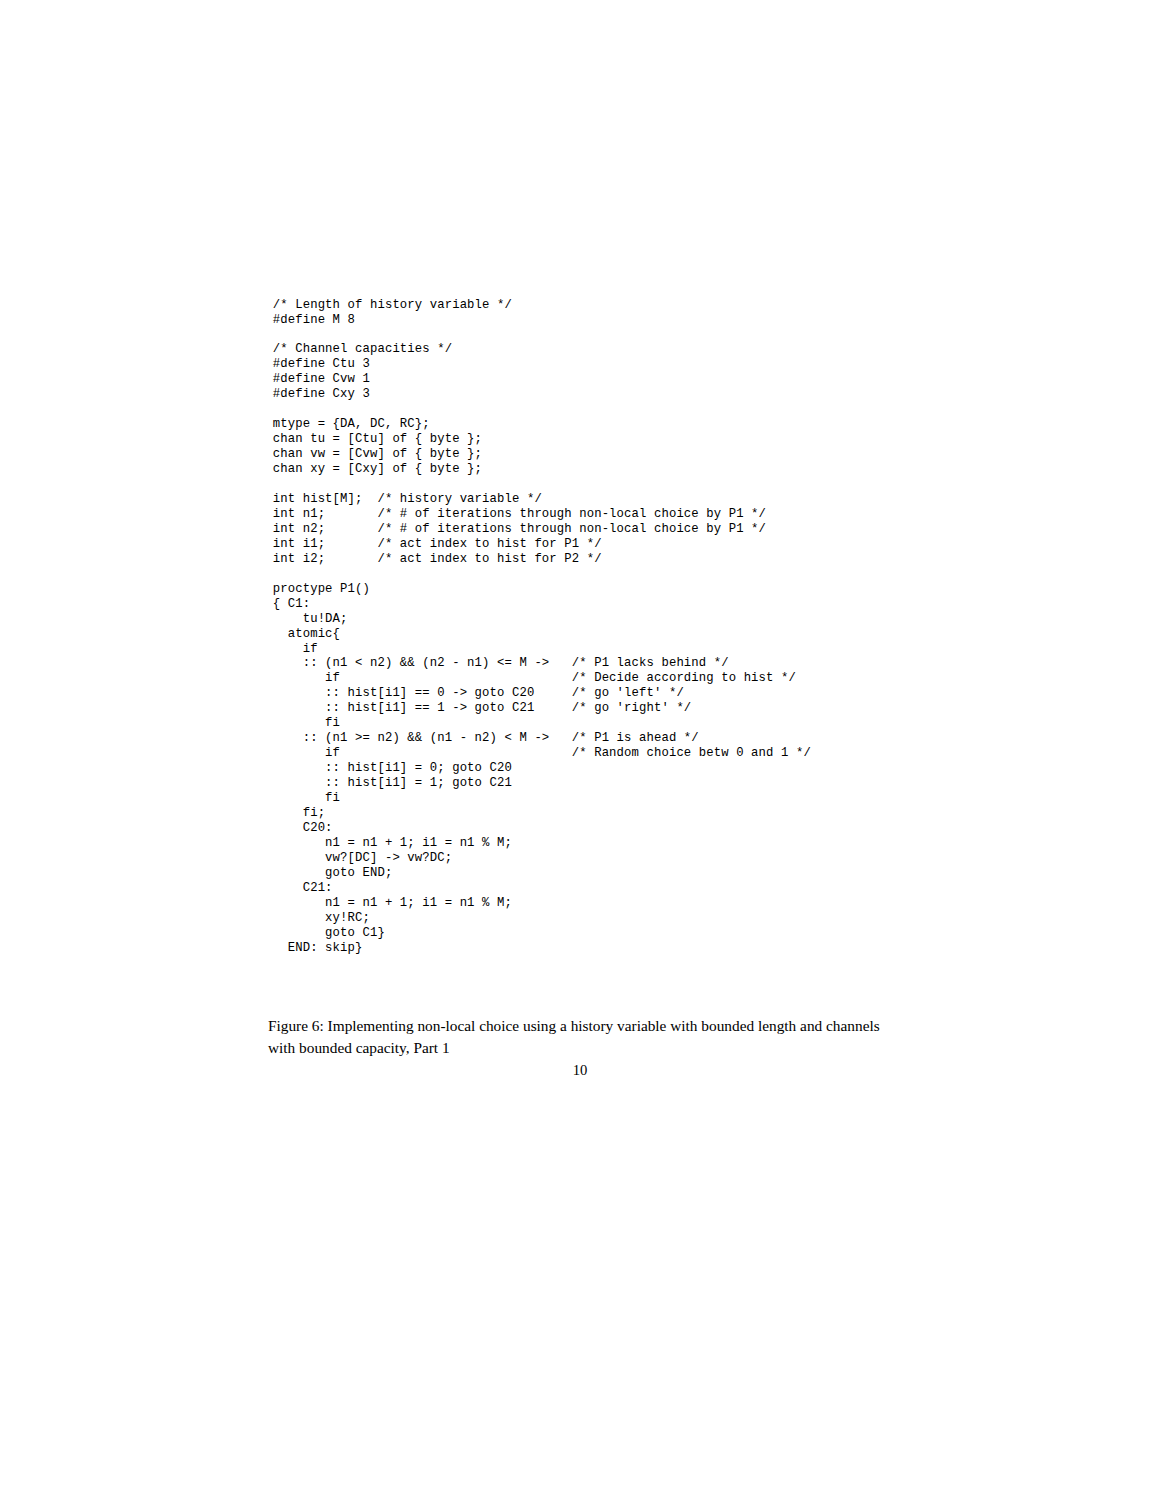/* Length of history variable */
#define M 8

/* Channel capacities */
#define Ctu 3
#define Cvw 1
#define Cxy 3

mtype = {DA, DC, RC};
chan tu = [Ctu] of { byte };
chan vw = [Cvw] of { byte };
chan xy = [Cxy] of { byte };

int hist[M];  /* history variable */
int n1;       /* # of iterations through non-local choice by P1 */
int n2;       /* # of iterations through non-local choice by P1 */
int i1;       /* act index to hist for P1 */
int i2;       /* act index to hist for P2 */

proctype P1()
{ C1:
    tu!DA;
  atomic{
    if
    :: (n1 < n2) && (n2 - n1) <= M ->   /* P1 lacks behind */
       if                               /* Decide according to hist */
       :: hist[i1] == 0 -> goto C20     /* go 'left' */
       :: hist[i1] == 1 -> goto C21     /* go 'right' */
       fi
    :: (n1 >= n2) && (n1 - n2) < M ->   /* P1 is ahead */
       if                               /* Random choice betw 0 and 1 */
       :: hist[i1] = 0; goto C20
       :: hist[i1] = 1; goto C21
       fi
    fi;
    C20:
       n1 = n1 + 1; i1 = n1 % M;
       vw?[DC] -> vw?DC;
       goto END;
    C21:
       n1 = n1 + 1; i1 = n1 % M;
       xy!RC;
       goto C1}
  END: skip}
Figure 6: Implementing non-local choice using a history variable with bounded length and channels with bounded capacity, Part 1
10